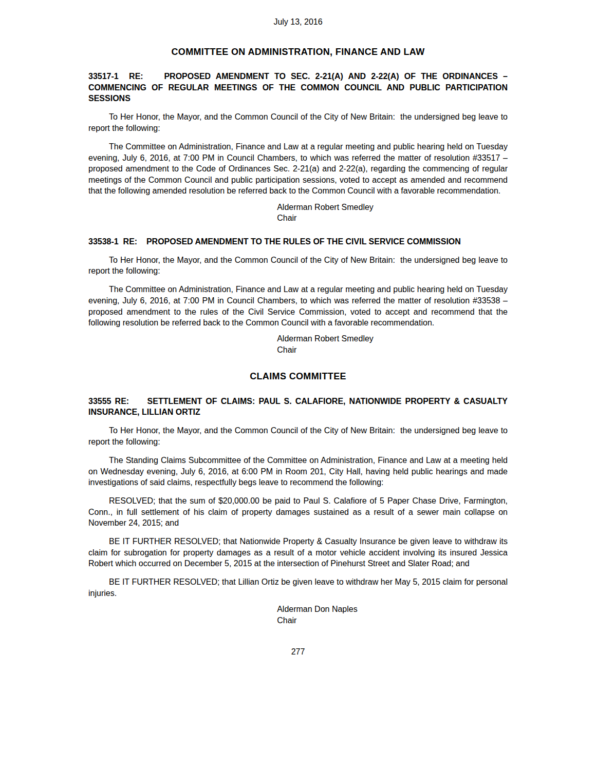July 13, 2016
COMMITTEE ON ADMINISTRATION, FINANCE AND LAW
33517-1 RE: PROPOSED AMENDMENT TO SEC. 2-21(A) AND 2-22(A) OF THE ORDINANCES – COMMENCING OF REGULAR MEETINGS OF THE COMMON COUNCIL AND PUBLIC PARTICIPATION SESSIONS
To Her Honor, the Mayor, and the Common Council of the City of New Britain: the undersigned beg leave to report the following:
The Committee on Administration, Finance and Law at a regular meeting and public hearing held on Tuesday evening, July 6, 2016, at 7:00 PM in Council Chambers, to which was referred the matter of resolution #33517 – proposed amendment to the Code of Ordinances Sec. 2-21(a) and 2-22(a), regarding the commencing of regular meetings of the Common Council and public participation sessions, voted to accept as amended and recommend that the following amended resolution be referred back to the Common Council with a favorable recommendation.
Alderman Robert Smedley
Chair
33538-1 RE: PROPOSED AMENDMENT TO THE RULES OF THE CIVIL SERVICE COMMISSION
To Her Honor, the Mayor, and the Common Council of the City of New Britain: the undersigned beg leave to report the following:
The Committee on Administration, Finance and Law at a regular meeting and public hearing held on Tuesday evening, July 6, 2016, at 7:00 PM in Council Chambers, to which was referred the matter of resolution #33538 – proposed amendment to the rules of the Civil Service Commission, voted to accept and recommend that the following resolution be referred back to the Common Council with a favorable recommendation.
Alderman Robert Smedley
Chair
CLAIMS COMMITTEE
33555 RE: SETTLEMENT OF CLAIMS: PAUL S. CALAFIORE, NATIONWIDE PROPERTY & CASUALTY INSURANCE, LILLIAN ORTIZ
To Her Honor, the Mayor, and the Common Council of the City of New Britain: the undersigned beg leave to report the following:
The Standing Claims Subcommittee of the Committee on Administration, Finance and Law at a meeting held on Wednesday evening, July 6, 2016, at 6:00 PM in Room 201, City Hall, having held public hearings and made investigations of said claims, respectfully begs leave to recommend the following:
RESOLVED; that the sum of $20,000.00 be paid to Paul S. Calafiore of 5 Paper Chase Drive, Farmington, Conn., in full settlement of his claim of property damages sustained as a result of a sewer main collapse on November 24, 2015; and
BE IT FURTHER RESOLVED; that Nationwide Property & Casualty Insurance be given leave to withdraw its claim for subrogation for property damages as a result of a motor vehicle accident involving its insured Jessica Robert which occurred on December 5, 2015 at the intersection of Pinehurst Street and Slater Road; and
BE IT FURTHER RESOLVED; that Lillian Ortiz be given leave to withdraw her May 5, 2015 claim for personal injuries.
Alderman Don Naples
Chair
277